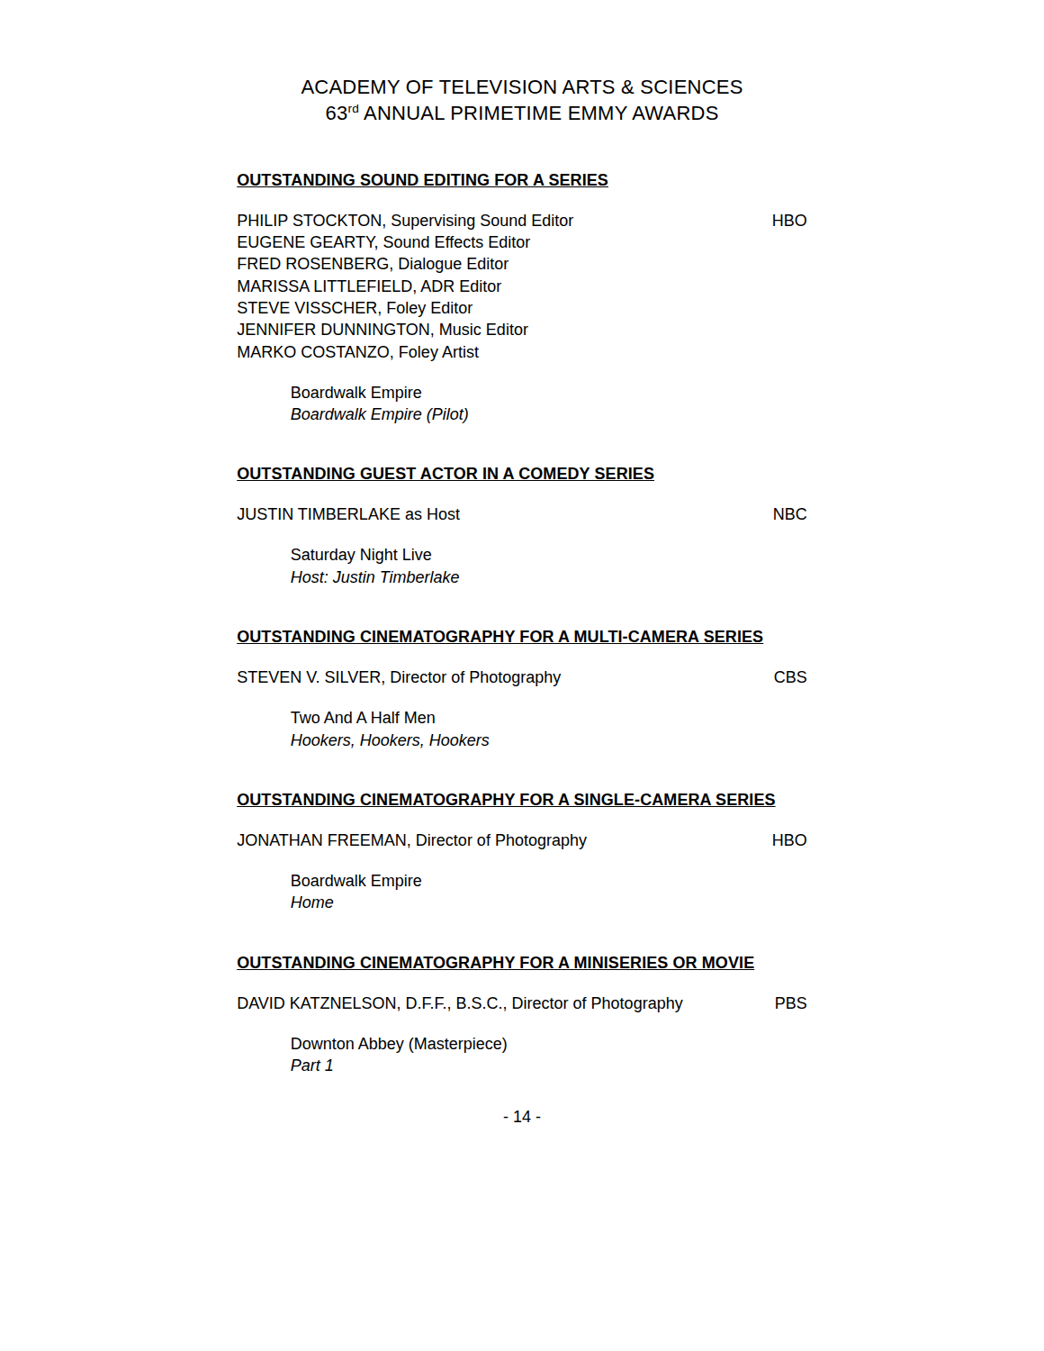ACADEMY OF TELEVISION ARTS & SCIENCES
63rd ANNUAL PRIMETIME EMMY AWARDS
OUTSTANDING SOUND EDITING FOR A SERIES
PHILIP STOCKTON, Supervising Sound Editor
EUGENE GEARTY, Sound Effects Editor
FRED ROSENBERG, Dialogue Editor
MARISSA LITTLEFIELD, ADR Editor
STEVE VISSCHER, Foley Editor
JENNIFER DUNNINGTON, Music Editor
MARKO COSTANZO, Foley Artist
HBO
Boardwalk Empire
Boardwalk Empire (Pilot)
OUTSTANDING GUEST ACTOR IN A COMEDY SERIES
JUSTIN TIMBERLAKE as Host
NBC
Saturday Night Live
Host: Justin Timberlake
OUTSTANDING CINEMATOGRAPHY FOR A MULTI-CAMERA SERIES
STEVEN V. SILVER, Director of Photography
CBS
Two And A Half Men
Hookers, Hookers, Hookers
OUTSTANDING CINEMATOGRAPHY FOR A SINGLE-CAMERA SERIES
JONATHAN FREEMAN, Director of Photography
HBO
Boardwalk Empire
Home
OUTSTANDING CINEMATOGRAPHY FOR A MINISERIES OR MOVIE
DAVID KATZNELSON, D.F.F., B.S.C., Director of Photography
PBS
Downton Abbey (Masterpiece)
Part 1
- 14 -